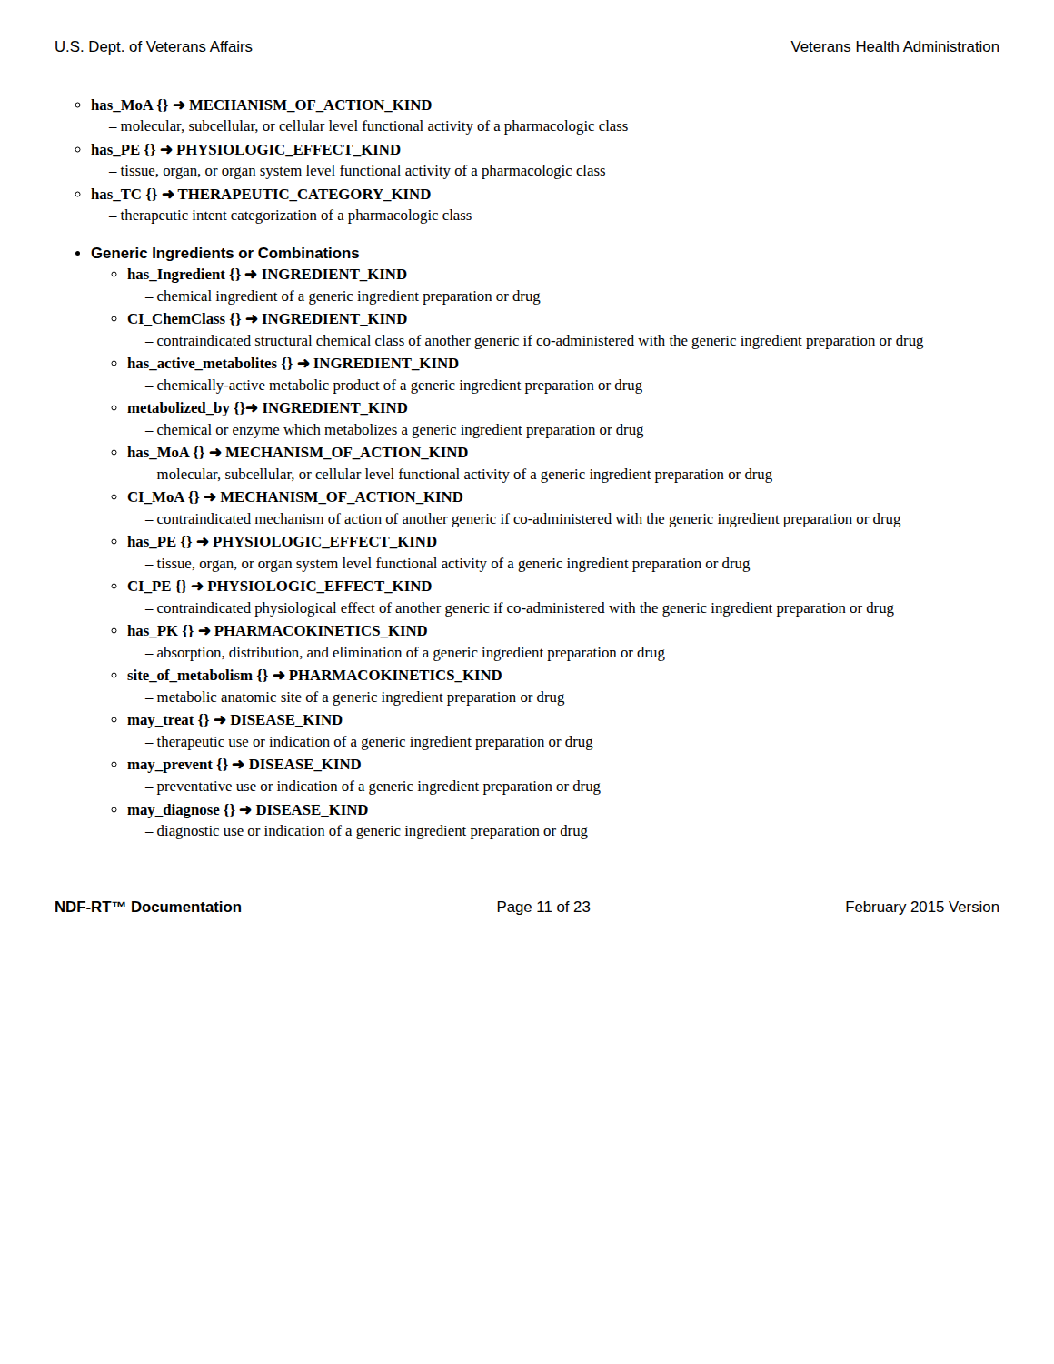U.S. Dept. of Veterans Affairs Veterans Health Administration
has_MoA {} ➜ MECHANISM_OF_ACTION_KIND
molecular, subcellular, or cellular level functional activity of a pharmacologic class
has_PE {} ➜ PHYSIOLOGIC_EFFECT_KIND
tissue, organ, or organ system level functional activity of a pharmacologic class
has_TC {} ➜ THERAPEUTIC_CATEGORY_KIND
therapeutic intent categorization of a pharmacologic class
Generic Ingredients or Combinations
has_Ingredient {} ➜ INGREDIENT_KIND
chemical ingredient of a generic ingredient preparation or drug
CI_ChemClass {} ➜ INGREDIENT_KIND
contraindicated structural chemical class of another generic if co-administered with the generic ingredient preparation or drug
has_active_metabolites {} ➜ INGREDIENT_KIND
chemically-active metabolic product of a generic ingredient preparation or drug
metabolized_by {}➜ INGREDIENT_KIND
chemical or enzyme which metabolizes a generic ingredient preparation or drug
has_MoA {} ➜ MECHANISM_OF_ACTION_KIND
molecular, subcellular, or cellular level functional activity of a generic ingredient preparation or drug
CI_MoA {} ➜ MECHANISM_OF_ACTION_KIND
contraindicated mechanism of action of another generic if co-administered with the generic ingredient preparation or drug
has_PE {} ➜ PHYSIOLOGIC_EFFECT_KIND
tissue, organ, or organ system level functional activity of a generic ingredient preparation or drug
CI_PE {} ➜ PHYSIOLOGIC_EFFECT_KIND
contraindicated physiological effect of another generic if co-administered with the generic ingredient preparation or drug
has_PK {} ➜ PHARMACOKINETICS_KIND
absorption, distribution, and elimination of a generic ingredient preparation or drug
site_of_metabolism {} ➜ PHARMACOKINETICS_KIND
metabolic anatomic site of a generic ingredient preparation or drug
may_treat {} ➜ DISEASE_KIND
therapeutic use or indication of a generic ingredient preparation or drug
may_prevent {} ➜ DISEASE_KIND
preventative use or indication of a generic ingredient preparation or drug
may_diagnose {} ➜ DISEASE_KIND
diagnostic use or indication of a generic ingredient preparation or drug
NDF-RT™ Documentation Page 11 of 23 February 2015 Version